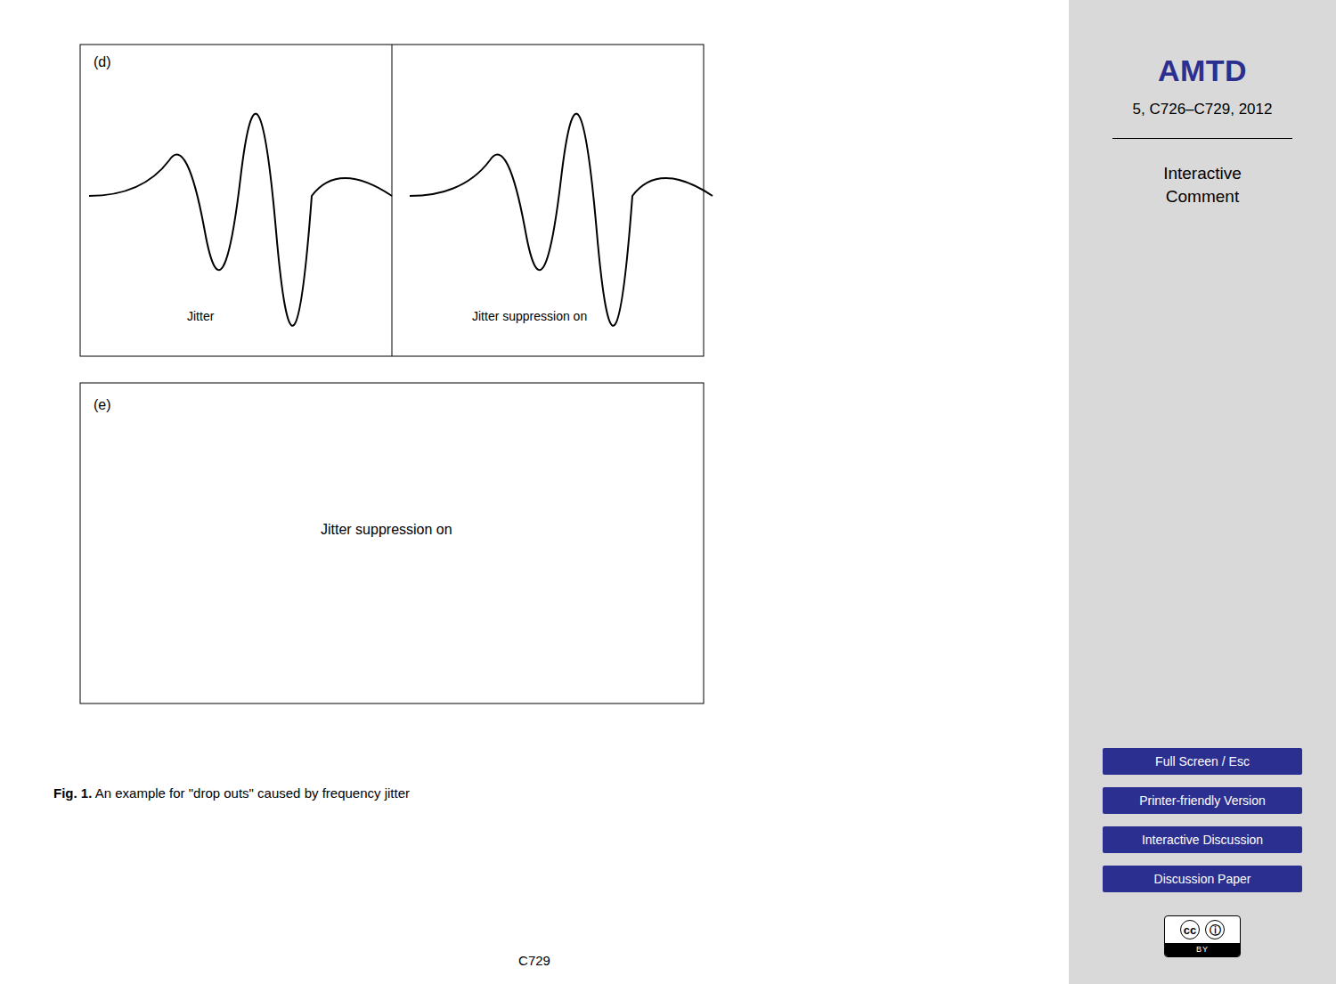Fig. 1. An example for "drop outs" caused by frequency jitter
C729
AMTD
5, C726–C729, 2012
Interactive
Comment
Full Screen / Esc Printer-friendly Version Interactive Discussion Discussion Paper
cc ⓘ
BY